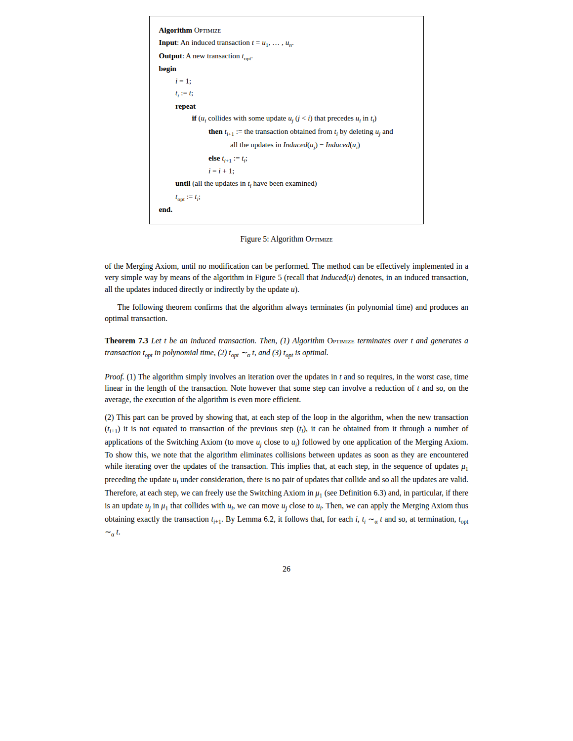Algorithm Optimize
Input: An induced transaction t = u1, … , un.
Output: A new transaction topt.
begin
i = 1;
ti := t;
repeat
if (ui collides with some update uj (j < i) that precedes ui in ti)
then ti+1 := the transaction obtained from ti by deleting uj and
all the updates in Induced(uj) − Induced(ui)
else ti+1 := ti;
i = i + 1;
until (all the updates in ti have been examined)
topt := ti;
end.
Figure 5: Algorithm Optimize
of the Merging Axiom, until no modification can be performed. The method can be effectively implemented in a very simple way by means of the algorithm in Figure 5 (recall that Induced(u) denotes, in an induced transaction, all the updates induced directly or indirectly by the update u).
The following theorem confirms that the algorithm always terminates (in polynomial time) and produces an optimal transaction.
Theorem 7.3 Let t be an induced transaction. Then, (1) Algorithm Optimize terminates over t and generates a transaction topt in polynomial time, (2) topt ∼α t, and (3) topt is optimal.
Proof. (1) The algorithm simply involves an iteration over the updates in t and so requires, in the worst case, time linear in the length of the transaction. Note however that some step can involve a reduction of t and so, on the average, the execution of the algorithm is even more efficient.
(2) This part can be proved by showing that, at each step of the loop in the algorithm, when the new transaction (ti+1) it is not equated to transaction of the previous step (ti), it can be obtained from it through a number of applications of the Switching Axiom (to move uj close to ui) followed by one application of the Merging Axiom. To show this, we note that the algorithm eliminates collisions between updates as soon as they are encountered while iterating over the updates of the transaction. This implies that, at each step, in the sequence of updates μ1 preceding the update ui under consideration, there is no pair of updates that collide and so all the updates are valid. Therefore, at each step, we can freely use the Switching Axiom in μ1 (see Definition 6.3) and, in particular, if there is an update uj in μ1 that collides with ui, we can move uj close to ui. Then, we can apply the Merging Axiom thus obtaining exactly the transaction ti+1. By Lemma 6.2, it follows that, for each i, ti ∼α t and so, at termination, topt ∼α t.
26